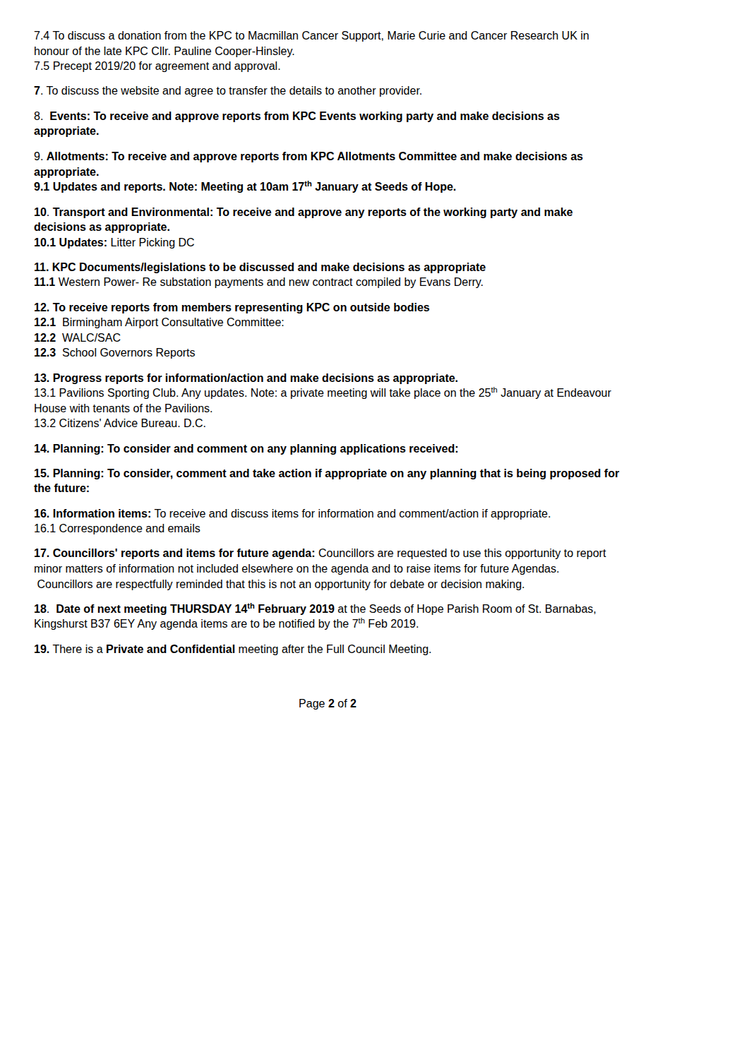7.4 To discuss a donation from the KPC to Macmillan Cancer Support, Marie Curie and Cancer Research UK in honour of the late KPC Cllr. Pauline Cooper-Hinsley.
7.5 Precept 2019/20 for agreement and approval.
7. To discuss the website and agree to transfer the details to another provider.
8. Events: To receive and approve reports from KPC Events working party and make decisions as appropriate.
9. Allotments: To receive and approve reports from KPC Allotments Committee and make decisions as appropriate.
9.1 Updates and reports. Note: Meeting at 10am 17th January at Seeds of Hope.
10. Transport and Environmental: To receive and approve any reports of the working party and make decisions as appropriate.
10.1 Updates: Litter Picking DC
11. KPC Documents/legislations to be discussed and make decisions as appropriate
11.1 Western Power- Re substation payments and new contract compiled by Evans Derry.
12. To receive reports from members representing KPC on outside bodies
12.1 Birmingham Airport Consultative Committee:
12.2 WALC/SAC
12.3 School Governors Reports
13. Progress reports for information/action and make decisions as appropriate.
13.1 Pavilions Sporting Club. Any updates. Note: a private meeting will take place on the 25th January at Endeavour House with tenants of the Pavilions.
13.2 Citizens' Advice Bureau. D.C.
14. Planning: To consider and comment on any planning applications received:
15. Planning: To consider, comment and take action if appropriate on any planning that is being proposed for the future:
16. Information items: To receive and discuss items for information and comment/action if appropriate.
16.1 Correspondence and emails
17. Councillors' reports and items for future agenda: Councillors are requested to use this opportunity to report minor matters of information not included elsewhere on the agenda and to raise items for future Agendas. Councillors are respectfully reminded that this is not an opportunity for debate or decision making.
18. Date of next meeting THURSDAY 14th February 2019 at the Seeds of Hope Parish Room of St. Barnabas, Kingshurst B37 6EY Any agenda items are to be notified by the 7th Feb 2019.
19. There is a Private and Confidential meeting after the Full Council Meeting.
Page 2 of 2